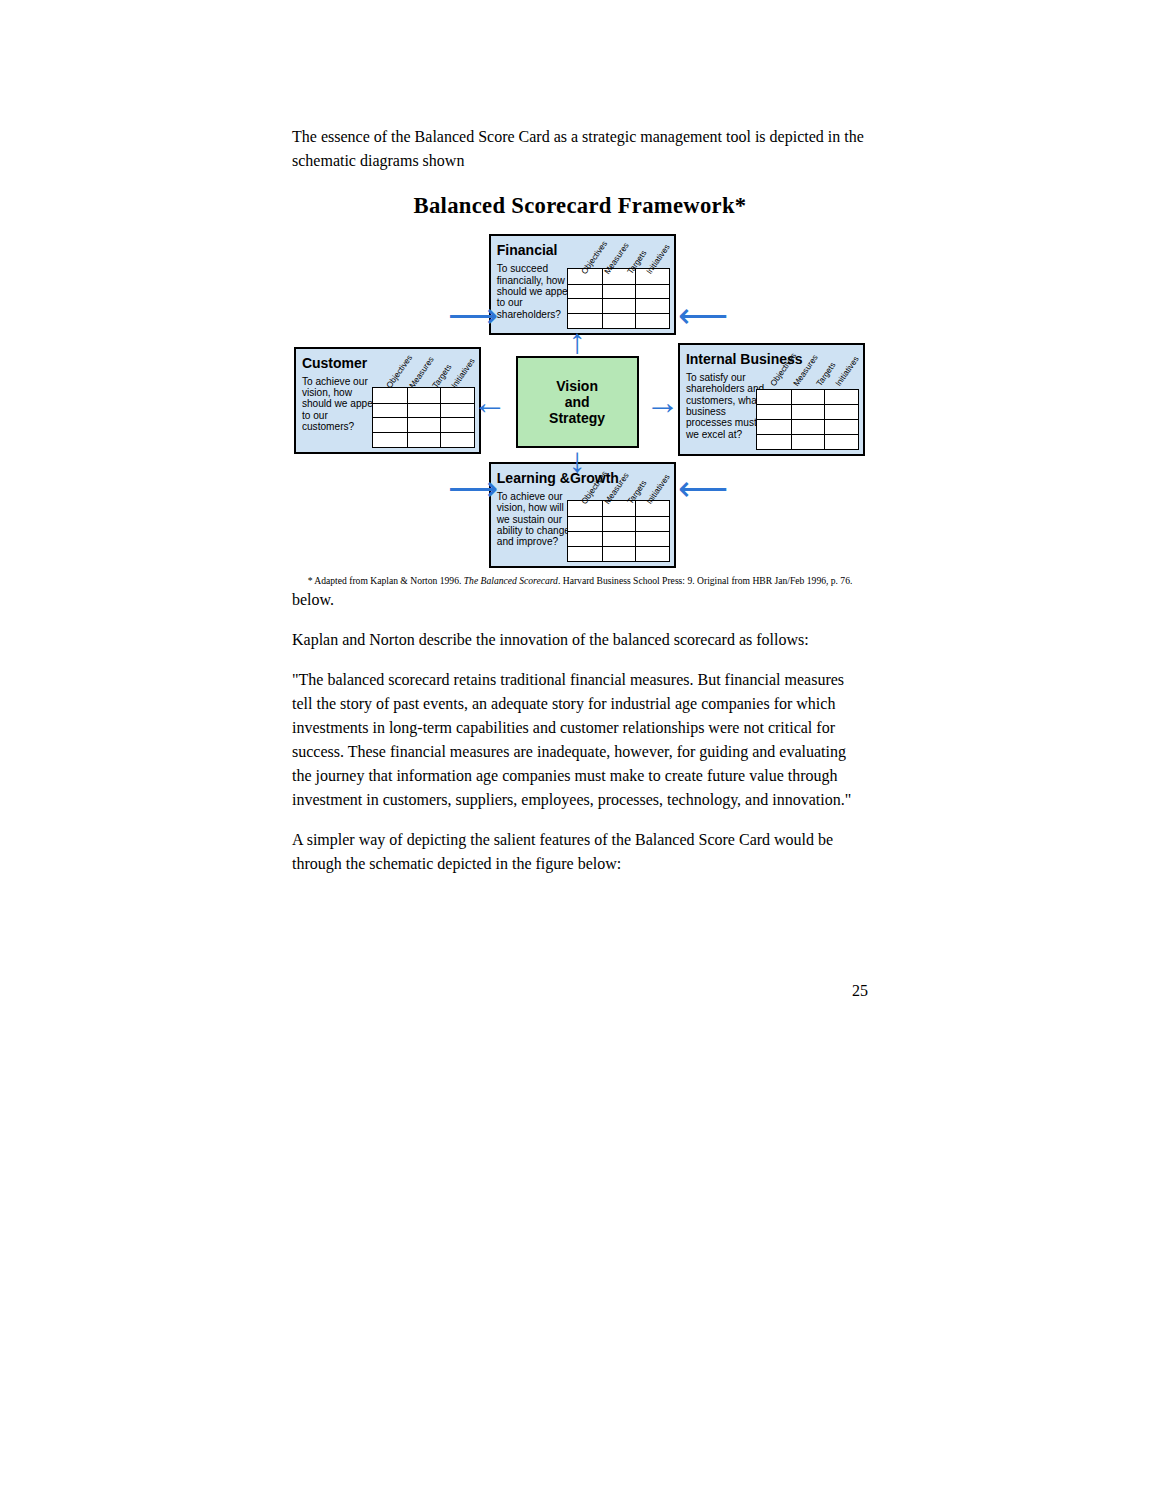The essence of the Balanced Score Card as a strategic management tool is depicted in the schematic diagrams shown
Balanced Scorecard Framework*
Financial
To succeed
financially, how
should we appear
to our
shareholders?
Objectives Measures Targets Initiatives
Customer
To achieve our
vision, how
should we appear
to our
customers?
Objectives Measures Targets Initiatives
Internal Business
To satisfy our
shareholders and
customers, what
business
processes must
we excel at?
Objectives Measures Targets Initiatives
Learning &Growth
To achieve our
vision, how will
we sustain our
ability to change
and improve?
Objectives Measures Targets Initiatives
Vision
and
Strategy
⟶ ⟵ ⟶ ⟵ ↑ ↓ ← →
* Adapted from Kaplan & Norton 1996. The Balanced Scorecard. Harvard Business School Press: 9. Original from HBR Jan/Feb 1996, p. 76.
below.
Kaplan and Norton describe the innovation of the balanced scorecard as follows:
"The balanced scorecard retains traditional financial measures. But financial measures tell the story of past events, an adequate story for industrial age companies for which investments in long-term capabilities and customer relationships were not critical for success. These financial measures are inadequate, however, for guiding and evaluating the journey that information age companies must make to create future value through investment in customers, suppliers, employees, processes, technology, and innovation."
A simpler way of depicting the salient features of the Balanced Score Card would be through the schematic depicted in the figure below:
25